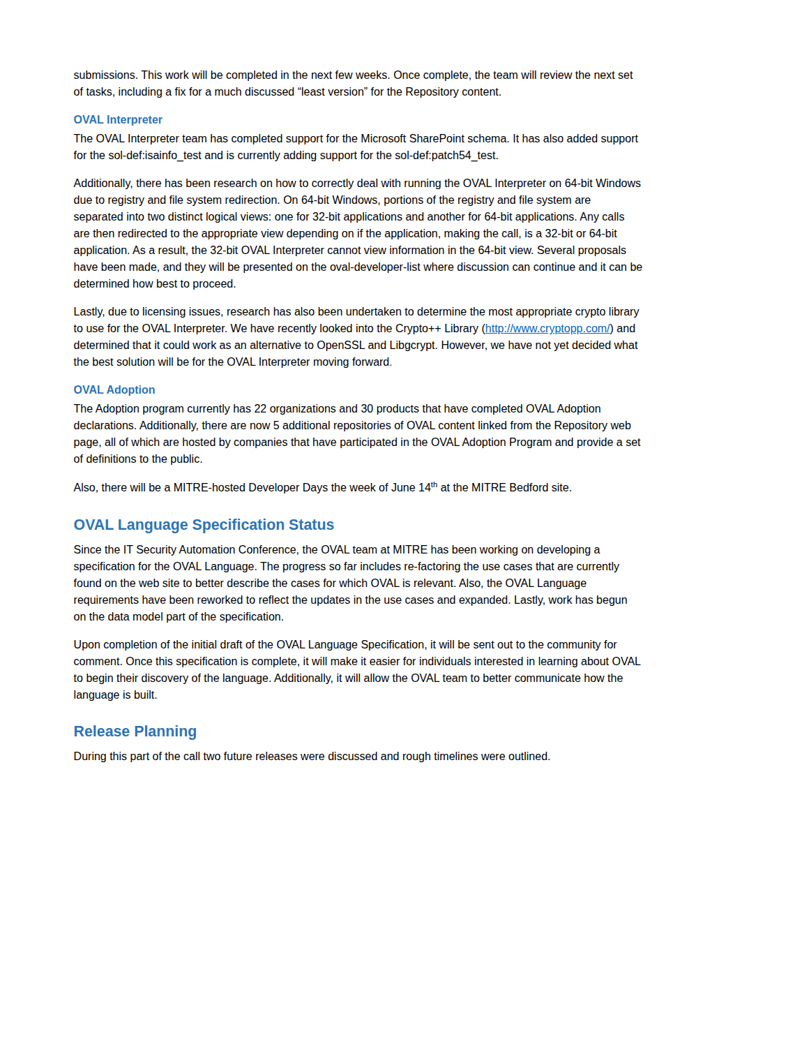submissions. This work will be completed in the next few weeks. Once complete, the team will review the next set of tasks, including a fix for a much discussed “least version” for the Repository content.
OVAL Interpreter
The OVAL Interpreter team has completed support for the Microsoft SharePoint schema. It has also added support for the sol-def:isainfo_test and is currently adding support for the sol-def:patch54_test.
Additionally, there has been research on how to correctly deal with running the OVAL Interpreter on 64-bit Windows due to registry and file system redirection. On 64-bit Windows, portions of the registry and file system are separated into two distinct logical views: one for 32-bit applications and another for 64-bit applications. Any calls are then redirected to the appropriate view depending on if the application, making the call, is a 32-bit or 64-bit application. As a result, the 32-bit OVAL Interpreter cannot view information in the 64-bit view. Several proposals have been made, and they will be presented on the oval-developer-list where discussion can continue and it can be determined how best to proceed.
Lastly, due to licensing issues, research has also been undertaken to determine the most appropriate crypto library to use for the OVAL Interpreter. We have recently looked into the Crypto++ Library (http://www.cryptopp.com/) and determined that it could work as an alternative to OpenSSL and Libgcrypt. However, we have not yet decided what the best solution will be for the OVAL Interpreter moving forward.
OVAL Adoption
The Adoption program currently has 22 organizations and 30 products that have completed OVAL Adoption declarations. Additionally, there are now 5 additional repositories of OVAL content linked from the Repository web page, all of which are hosted by companies that have participated in the OVAL Adoption Program and provide a set of definitions to the public.
Also, there will be a MITRE-hosted Developer Days the week of June 14th at the MITRE Bedford site.
OVAL Language Specification Status
Since the IT Security Automation Conference, the OVAL team at MITRE has been working on developing a specification for the OVAL Language. The progress so far includes re-factoring the use cases that are currently found on the web site to better describe the cases for which OVAL is relevant. Also, the OVAL Language requirements have been reworked to reflect the updates in the use cases and expanded. Lastly, work has begun on the data model part of the specification.
Upon completion of the initial draft of the OVAL Language Specification, it will be sent out to the community for comment. Once this specification is complete, it will make it easier for individuals interested in learning about OVAL to begin their discovery of the language. Additionally, it will allow the OVAL team to better communicate how the language is built.
Release Planning
During this part of the call two future releases were discussed and rough timelines were outlined.